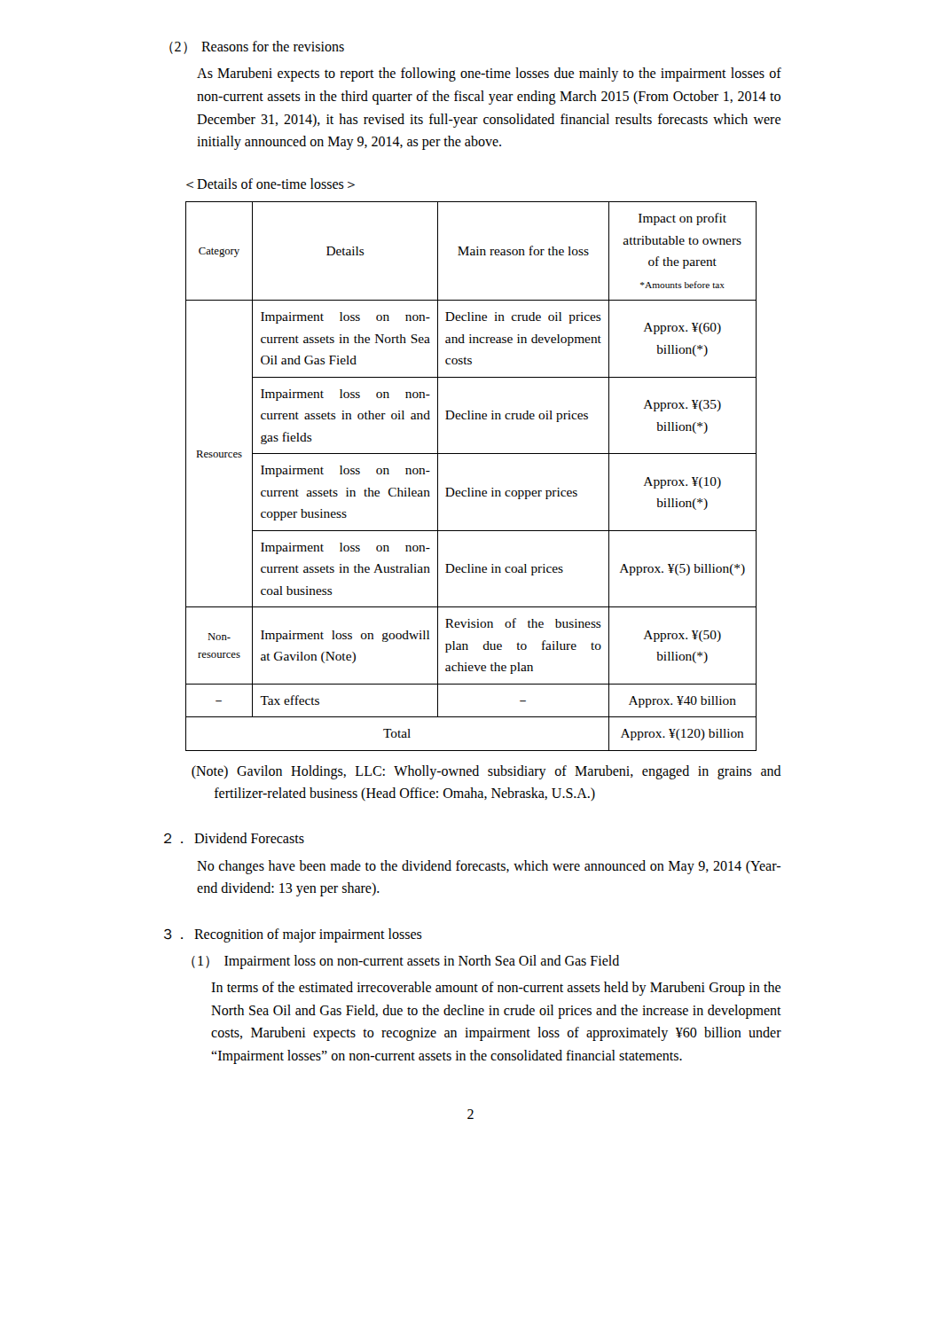（2） Reasons for the revisions
As Marubeni expects to report the following one-time losses due mainly to the impairment losses of non-current assets in the third quarter of the fiscal year ending March 2015 (From October 1, 2014 to December 31, 2014), it has revised its full-year consolidated financial results forecasts which were initially announced on May 9, 2014, as per the above.
＜Details of one-time losses＞
| Category | Details | Main reason for the loss | Impact on profit attributable to owners of the parent *Amounts before tax |
| --- | --- | --- | --- |
| Resources | Impairment loss on non-current assets in the North Sea Oil and Gas Field | Decline in crude oil prices and increase in development costs | Approx. ¥(60) billion(*) |
| Impairment loss on non-current assets in other oil and gas fields | Decline in crude oil prices | Approx. ¥(35) billion(*) |
| Impairment loss on non-current assets in the Chilean copper business | Decline in copper prices | Approx. ¥(10) billion(*) |
| Impairment loss on non-current assets in the Australian coal business | Decline in coal prices | Approx. ¥(5) billion(*) |
| Non-resources | Impairment loss on goodwill at Gavilon (Note) | Revision of the business plan due to failure to achieve the plan | Approx. ¥(50) billion(*) |
| － | Tax effects | － | Approx. ¥40 billion |
| Total | Approx. ¥(120) billion |
(Note) Gavilon Holdings, LLC: Wholly-owned subsidiary of Marubeni, engaged in grains and fertilizer-related business (Head Office: Omaha, Nebraska, U.S.A.)
２． Dividend Forecasts
No changes have been made to the dividend forecasts, which were announced on May 9, 2014 (Year-end dividend: 13 yen per share).
３． Recognition of major impairment losses
（1） Impairment loss on non-current assets in North Sea Oil and Gas Field
In terms of the estimated irrecoverable amount of non-current assets held by Marubeni Group in the North Sea Oil and Gas Field, due to the decline in crude oil prices and the increase in development costs, Marubeni expects to recognize an impairment loss of approximately ¥60 billion under “Impairment losses” on non-current assets in the consolidated financial statements.
2